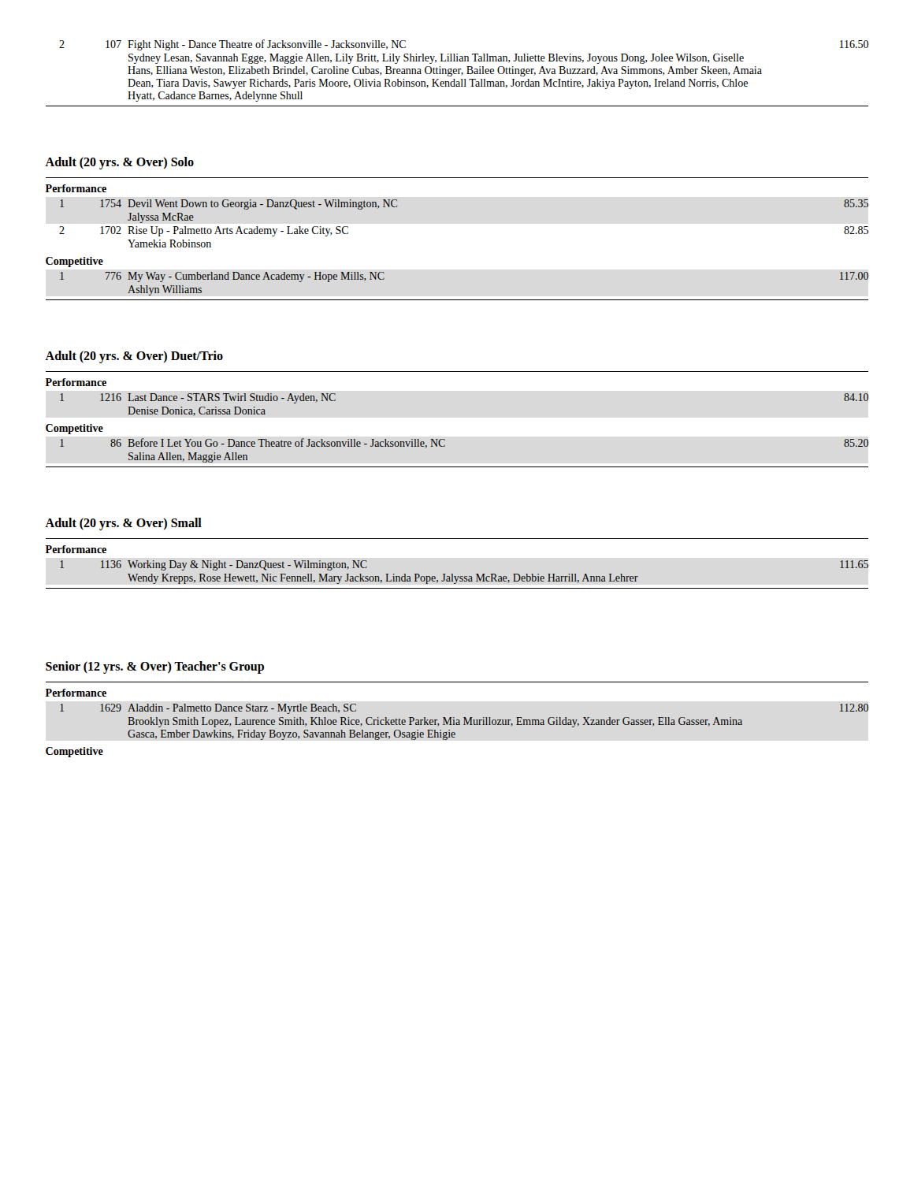| 2 | 107 | Fight Night - Dance Theatre of Jacksonville - Jacksonville, NC | 116.50 |
| | | Sydney Lesan, Savannah Egge, Maggie Allen, Lily Britt, Lily Shirley, Lillian Tallman, Juliette Blevins, Joyous Dong, Jolee Wilson, Giselle Hans, Elliana Weston, Elizabeth Brindel, Caroline Cubas, Breanna Ottinger, Bailee Ottinger, Ava Buzzard, Ava Simmons, Amber Skeen, Amaia Dean, Tiara Davis, Sawyer Richards, Paris Moore, Olivia Robinson, Kendall Tallman, Jordan McIntire, Jakiya Payton, Ireland Norris, Chloe Hyatt, Cadance Barnes, Adelynne Shull | |
Adult (20 yrs. & Over) Solo
Performance
| 1 | 1754 | Devil Went Down to Georgia - DanzQuest - Wilmington, NC | 85.35 |
| | | Jalyssa McRae | |
| 2 | 1702 | Rise Up - Palmetto Arts Academy - Lake City, SC | 82.85 |
| | | Yamekia Robinson | |
Competitive
| 1 | 776 | My Way - Cumberland Dance Academy - Hope Mills, NC | 117.00 |
| | | Ashlyn Williams | |
Adult (20 yrs. & Over) Duet/Trio
Performance
| 1 | 1216 | Last Dance - STARS Twirl Studio - Ayden, NC | 84.10 |
| | | Denise Donica, Carissa Donica | |
Competitive
| 1 | 86 | Before I Let You Go - Dance Theatre of Jacksonville - Jacksonville, NC | 85.20 |
| | | Salina Allen, Maggie Allen | |
Adult (20 yrs. & Over) Small
Performance
| 1 | 1136 | Working Day & Night - DanzQuest - Wilmington, NC | 111.65 |
| | | Wendy Krepps, Rose Hewett, Nic Fennell, Mary Jackson, Linda Pope, Jalyssa McRae, Debbie Harrill, Anna Lehrer | |
Senior (12 yrs. & Over) Teacher's Group
Performance
| 1 | 1629 | Aladdin - Palmetto Dance Starz - Myrtle Beach, SC | 112.80 |
| | | Brooklyn Smith Lopez, Laurence Smith, Khloe Rice, Crickette Parker, Mia Murillozur, Emma Gilday, Xzander Gasser, Ella Gasser, Amina Gasca, Ember Dawkins, Friday Boyzo, Savannah Belanger, Osagie Ehigie | |
Competitive